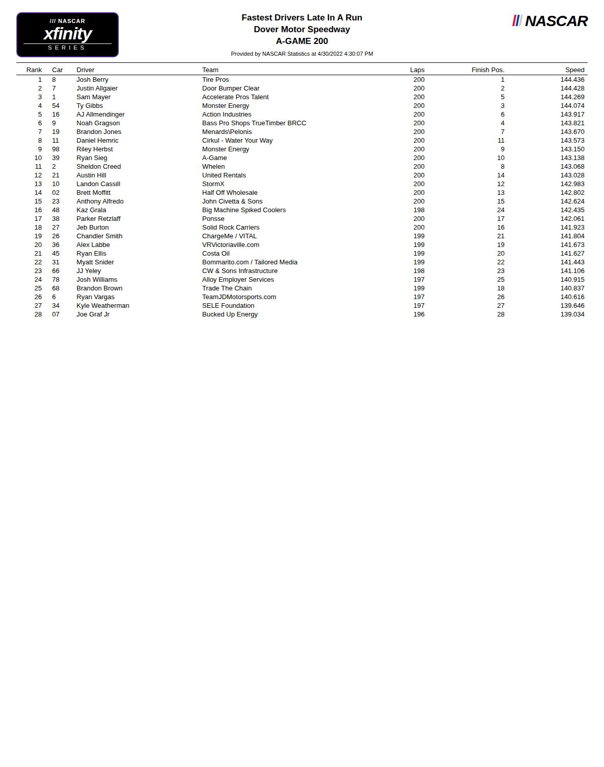/// NASCAR
xfinity
SERIES
Fastest Drivers Late In A Run
Dover Motor Speedway
A-GAME 200
Provided by NASCAR Statistics at 4/30/2022 4:30:07 PM
///NASCAR
| Rank | Car | Driver | Team | Laps | Finish Pos. | Speed |
| --- | --- | --- | --- | --- | --- | --- |
| 1 | 8 | Josh Berry | Tire Pros | 200 | 1 | 144.436 |
| 2 | 7 | Justin Allgaier | Door Bumper Clear | 200 | 2 | 144.428 |
| 3 | 1 | Sam Mayer | Accelerate Pros Talent | 200 | 5 | 144.269 |
| 4 | 54 | Ty Gibbs | Monster Energy | 200 | 3 | 144.074 |
| 5 | 16 | AJ Allmendinger | Action Industries | 200 | 6 | 143.917 |
| 6 | 9 | Noah Gragson | Bass Pro Shops TrueTimber BRCC | 200 | 4 | 143.821 |
| 7 | 19 | Brandon Jones | Menards\Pelonis | 200 | 7 | 143.670 |
| 8 | 11 | Daniel Hemric | Cirkul - Water Your Way | 200 | 11 | 143.573 |
| 9 | 98 | Riley Herbst | Monster Energy | 200 | 9 | 143.150 |
| 10 | 39 | Ryan Sieg | A-Game | 200 | 10 | 143.138 |
| 11 | 2 | Sheldon Creed | Whelen | 200 | 8 | 143.068 |
| 12 | 21 | Austin Hill | United Rentals | 200 | 14 | 143.028 |
| 13 | 10 | Landon Cassill | StormX | 200 | 12 | 142.983 |
| 14 | 02 | Brett Moffitt | Half Off Wholesale | 200 | 13 | 142.802 |
| 15 | 23 | Anthony Alfredo | John Civetta & Sons | 200 | 15 | 142.624 |
| 16 | 48 | Kaz Grala | Big Machine Spiked Coolers | 198 | 24 | 142.435 |
| 17 | 38 | Parker Retzlaff | Ponsse | 200 | 17 | 142.061 |
| 18 | 27 | Jeb Burton | Solid Rock Carriers | 200 | 16 | 141.923 |
| 19 | 26 | Chandler Smith | ChargeMe / VITAL | 199 | 21 | 141.804 |
| 20 | 36 | Alex Labbe | VRVictoriaville.com | 199 | 19 | 141.673 |
| 21 | 45 | Ryan Ellis | Costa Oil | 199 | 20 | 141.627 |
| 22 | 31 | Myatt Snider | Bommarito.com / Tailored Media | 199 | 22 | 141.443 |
| 23 | 66 | JJ Yeley | CW & Sons Infrastructure | 198 | 23 | 141.106 |
| 24 | 78 | Josh Williams | Alloy Employer Services | 197 | 25 | 140.915 |
| 25 | 68 | Brandon Brown | Trade The Chain | 199 | 18 | 140.837 |
| 26 | 6 | Ryan Vargas | TeamJDMotorsports.com | 197 | 26 | 140.616 |
| 27 | 34 | Kyle Weatherman | SELE Foundation | 197 | 27 | 139.646 |
| 28 | 07 | Joe Graf Jr | Bucked Up Energy | 196 | 28 | 139.034 |